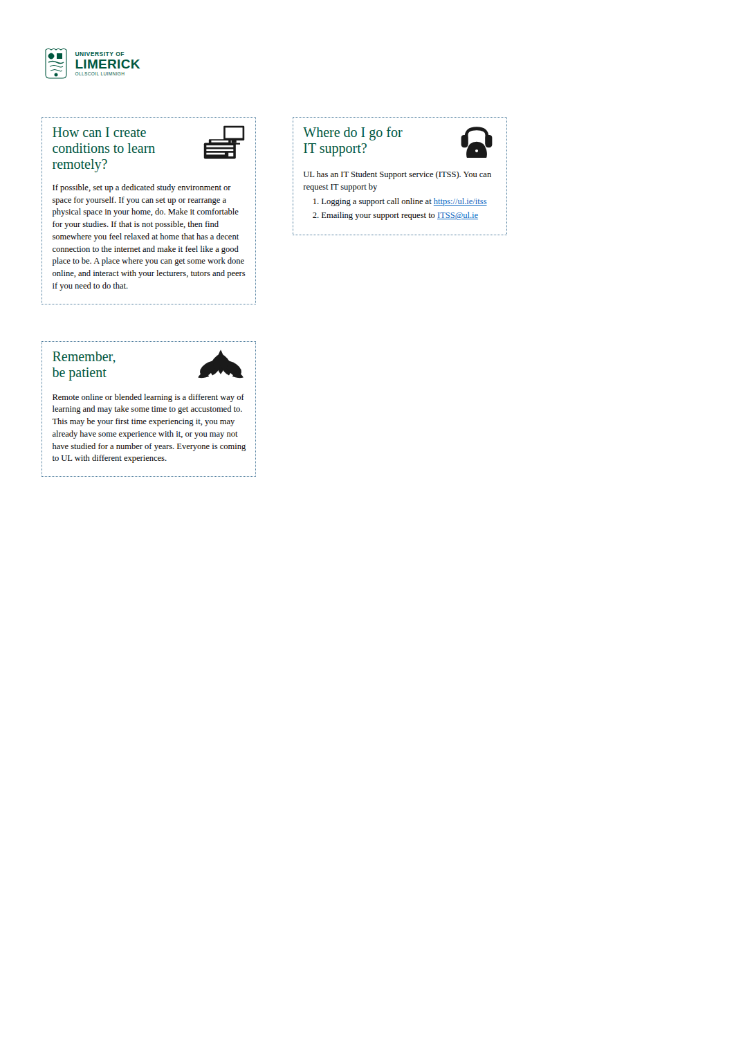UNIVERSITY OF LIMERICK OLLSCOIL LUIMNIGH
How can I create conditions to learn remotely?
If possible, set up a dedicated study environment or space for yourself. If you can set up or rearrange a physical space in your home, do. Make it comfortable for your studies. If that is not possible, then find somewhere you feel relaxed at home that has a decent connection to the internet and make it feel like a good place to be. A place where you can get some work done online, and interact with your lecturers, tutors and peers if you need to do that.
Remember,
be patient
Remote online or blended learning is a different way of learning and may take some time to get accustomed to. This may be your first time experiencing it, you may already have some experience with it, or you may not have studied for a number of years. Everyone is coming to UL with different experiences.
Where do I go for
IT support?
UL has an IT Student Support service (ITSS). You can request IT support by
Logging a support call online at https://ul.ie/itss
Emailing your support request to ITSS@ul.ie